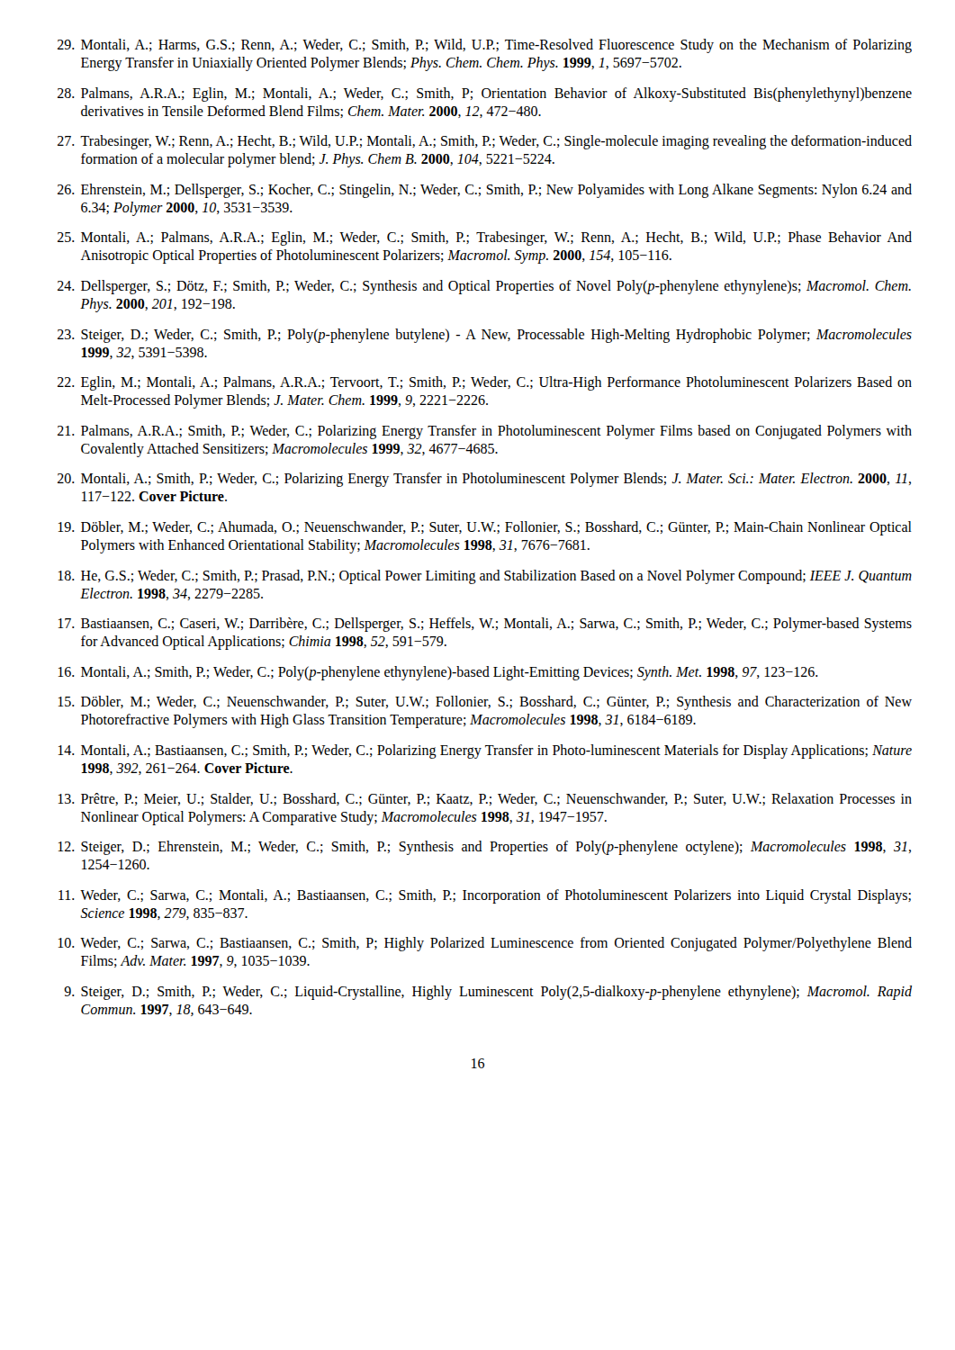29. Montali, A.; Harms, G.S.; Renn, A.; Weder, C.; Smith, P.; Wild, U.P.; Time-Resolved Fluorescence Study on the Mechanism of Polarizing Energy Transfer in Uniaxially Oriented Polymer Blends; Phys. Chem. Chem. Phys. 1999, 1, 5697−5702.
28. Palmans, A.R.A.; Eglin, M.; Montali, A.; Weder, C.; Smith, P; Orientation Behavior of Alkoxy-Substituted Bis(phenylethynyl)benzene derivatives in Tensile Deformed Blend Films; Chem. Mater. 2000, 12, 472−480.
27. Trabesinger, W.; Renn, A.; Hecht, B.; Wild, U.P.; Montali, A.; Smith, P.; Weder, C.; Single-molecule imaging revealing the deformation-induced formation of a molecular polymer blend; J. Phys. Chem B. 2000, 104, 5221−5224.
26. Ehrenstein, M.; Dellsperger, S.; Kocher, C.; Stingelin, N.; Weder, C.; Smith, P.; New Polyamides with Long Alkane Segments: Nylon 6.24 and 6.34; Polymer 2000, 10, 3531−3539.
25. Montali, A.; Palmans, A.R.A.; Eglin, M.; Weder, C.; Smith, P.; Trabesinger, W.; Renn, A.; Hecht, B.; Wild, U.P.; Phase Behavior And Anisotropic Optical Properties of Photoluminescent Polarizers; Macromol. Symp. 2000, 154, 105−116.
24. Dellsperger, S.; Dötz, F.; Smith, P.; Weder, C.; Synthesis and Optical Properties of Novel Poly(p-phenylene ethynylene)s; Macromol. Chem. Phys. 2000, 201, 192−198.
23. Steiger, D.; Weder, C.; Smith, P.; Poly(p-phenylene butylene) - A New, Processable High-Melting Hydrophobic Polymer; Macromolecules 1999, 32, 5391−5398.
22. Eglin, M.; Montali, A.; Palmans, A.R.A.; Tervoort, T.; Smith, P.; Weder, C.; Ultra-High Performance Photoluminescent Polarizers Based on Melt-Processed Polymer Blends; J. Mater. Chem. 1999, 9, 2221−2226.
21. Palmans, A.R.A.; Smith, P.; Weder, C.; Polarizing Energy Transfer in Photoluminescent Polymer Films based on Conjugated Polymers with Covalently Attached Sensitizers; Macromolecules 1999, 32, 4677−4685.
20. Montali, A.; Smith, P.; Weder, C.; Polarizing Energy Transfer in Photoluminescent Polymer Blends; J. Mater. Sci.: Mater. Electron. 2000, 11, 117−122. Cover Picture.
19. Döbler, M.; Weder, C.; Ahumada, O.; Neuenschwander, P.; Suter, U.W.; Follonier, S.; Bosshard, C.; Günter, P.; Main-Chain Nonlinear Optical Polymers with Enhanced Orientational Stability; Macromolecules 1998, 31, 7676−7681.
18. He, G.S.; Weder, C.; Smith, P.; Prasad, P.N.; Optical Power Limiting and Stabilization Based on a Novel Polymer Compound; IEEE J. Quantum Electron. 1998, 34, 2279−2285.
17. Bastiaansen, C.; Caseri, W.; Darribère, C.; Dellsperger, S.; Heffels, W.; Montali, A.; Sarwa, C.; Smith, P.; Weder, C.; Polymer-based Systems for Advanced Optical Applications; Chimia 1998, 52, 591−579.
16. Montali, A.; Smith, P.; Weder, C.; Poly(p-phenylene ethynylene)-based Light-Emitting Devices; Synth. Met. 1998, 97, 123−126.
15. Döbler, M.; Weder, C.; Neuenschwander, P.; Suter, U.W.; Follonier, S.; Bosshard, C.; Günter, P.; Synthesis and Characterization of New Photorefractive Polymers with High Glass Transition Temperature; Macromolecules 1998, 31, 6184−6189.
14. Montali, A.; Bastiaansen, C.; Smith, P.; Weder, C.; Polarizing Energy Transfer in Photo-luminescent Materials for Display Applications; Nature 1998, 392, 261−264. Cover Picture.
13. Prêtre, P.; Meier, U.; Stalder, U.; Bosshard, C.; Günter, P.; Kaatz, P.; Weder, C.; Neuenschwander, P.; Suter, U.W.; Relaxation Processes in Nonlinear Optical Polymers: A Comparative Study; Macromolecules 1998, 31, 1947−1957.
12. Steiger, D.; Ehrenstein, M.; Weder, C.; Smith, P.; Synthesis and Properties of Poly(p-phenylene octylene); Macromolecules 1998, 31, 1254−1260.
11. Weder, C.; Sarwa, C.; Montali, A.; Bastiaansen, C.; Smith, P.; Incorporation of Photoluminescent Polarizers into Liquid Crystal Displays; Science 1998, 279, 835−837.
10. Weder, C.; Sarwa, C.; Bastiaansen, C.; Smith, P; Highly Polarized Luminescence from Oriented Conjugated Polymer/Polyethylene Blend Films; Adv. Mater. 1997, 9, 1035−1039.
9. Steiger, D.; Smith, P.; Weder, C.; Liquid-Crystalline, Highly Luminescent Poly(2,5-dialkoxy-p-phenylene ethynylene); Macromol. Rapid Commun. 1997, 18, 643−649.
16